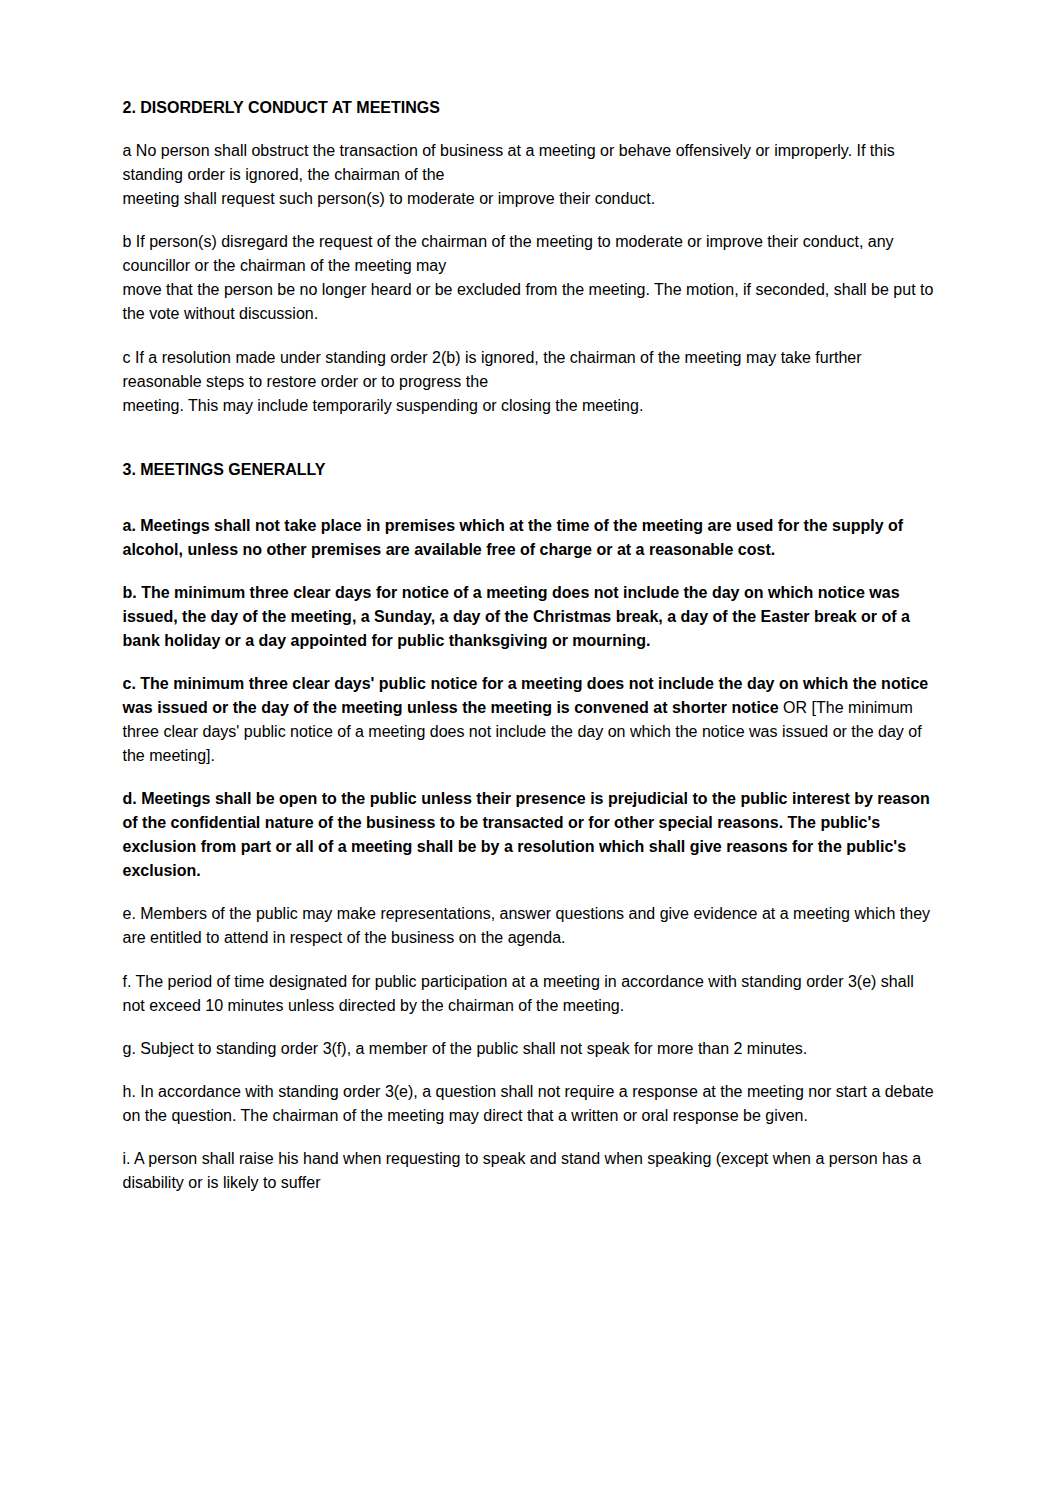2. DISORDERLY CONDUCT AT MEETINGS
a No person shall obstruct the transaction of business at a meeting or behave offensively or improperly. If this standing order is ignored, the chairman of the
meeting shall request such person(s) to moderate or improve their conduct.
b If person(s) disregard the request of the chairman of the meeting to moderate or improve their conduct, any councillor or the chairman of the meeting may
move that the person be no longer heard or be excluded from the meeting. The motion, if seconded, shall be put to the vote without discussion.
c If a resolution made under standing order 2(b) is ignored, the chairman of the meeting may take further reasonable steps to restore order or to progress the
meeting. This may include temporarily suspending or closing the meeting.
3. MEETINGS GENERALLY
a. Meetings shall not take place in premises which at the time of the meeting are used for the supply of alcohol, unless no other premises are available free of charge or at a reasonable cost.
b. The minimum three clear days for notice of a meeting does not include the day on which notice was issued, the day of the meeting, a Sunday, a day of the Christmas break, a day of the Easter break or of a bank holiday or a day appointed for public thanksgiving or mourning.
c. The minimum three clear days' public notice for a meeting does not include the day on which the notice was issued or the day of the meeting unless the meeting is convened at shorter notice OR [The minimum three clear days' public notice of a meeting does not include the day on which the notice was issued or the day of the meeting].
d. Meetings shall be open to the public unless their presence is prejudicial to the public interest by reason of the confidential nature of the business to be transacted or for other special reasons. The public's exclusion from part or all of a meeting shall be by a resolution which shall give reasons for the public's exclusion.
e. Members of the public may make representations, answer questions and give evidence at a meeting which they are entitled to attend in respect of the business on the agenda.
f. The period of time designated for public participation at a meeting in accordance with standing order 3(e) shall not exceed 10 minutes unless directed by the chairman of the meeting.
g. Subject to standing order 3(f), a member of the public shall not speak for more than 2 minutes.
h. In accordance with standing order 3(e), a question shall not require a response at the meeting nor start a debate on the question. The chairman of the meeting may direct that a written or oral response be given.
i. A person shall raise his hand when requesting to speak and stand when speaking (except when a person has a disability or is likely to suffer